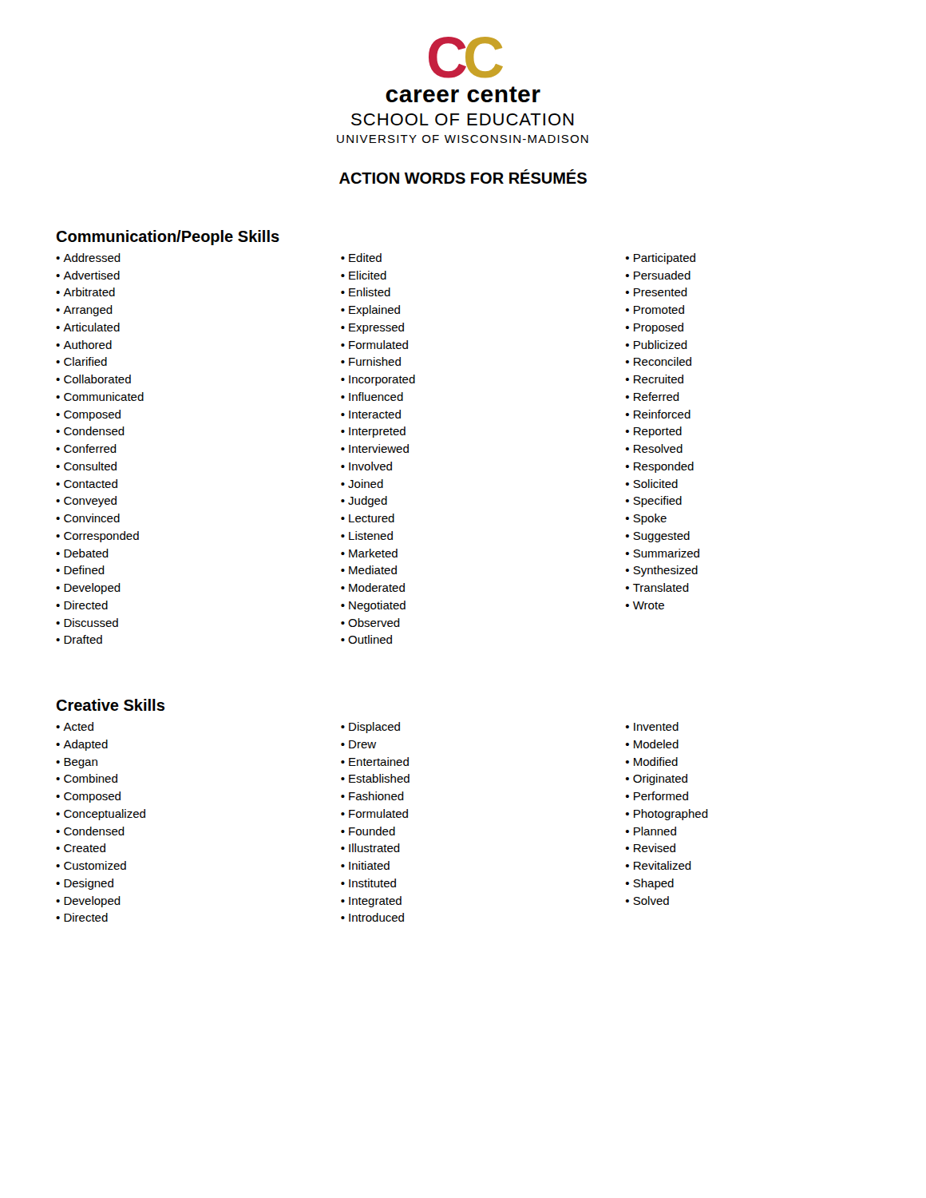CC
career center
SCHOOL OF EDUCATION
UNIVERSITY OF WISCONSIN-MADISON
ACTION WORDS FOR RÉSUMÉS
Communication/People Skills
Addressed
Advertised
Arbitrated
Arranged
Articulated
Authored
Clarified
Collaborated
Communicated
Composed
Condensed
Conferred
Consulted
Contacted
Conveyed
Convinced
Corresponded
Debated
Defined
Developed
Directed
Discussed
Drafted
Edited
Elicited
Enlisted
Explained
Expressed
Formulated
Furnished
Incorporated
Influenced
Interacted
Interpreted
Interviewed
Involved
Joined
Judged
Lectured
Listened
Marketed
Mediated
Moderated
Negotiated
Observed
Outlined
Participated
Persuaded
Presented
Promoted
Proposed
Publicized
Reconciled
Recruited
Referred
Reinforced
Reported
Resolved
Responded
Solicited
Specified
Spoke
Suggested
Summarized
Synthesized
Translated
Wrote
Creative Skills
Acted
Adapted
Began
Combined
Composed
Conceptualized
Condensed
Created
Customized
Designed
Developed
Directed
Displaced
Drew
Entertained
Established
Fashioned
Formulated
Founded
Illustrated
Initiated
Instituted
Integrated
Introduced
Invented
Modeled
Modified
Originated
Performed
Photographed
Planned
Revised
Revitalized
Shaped
Solved